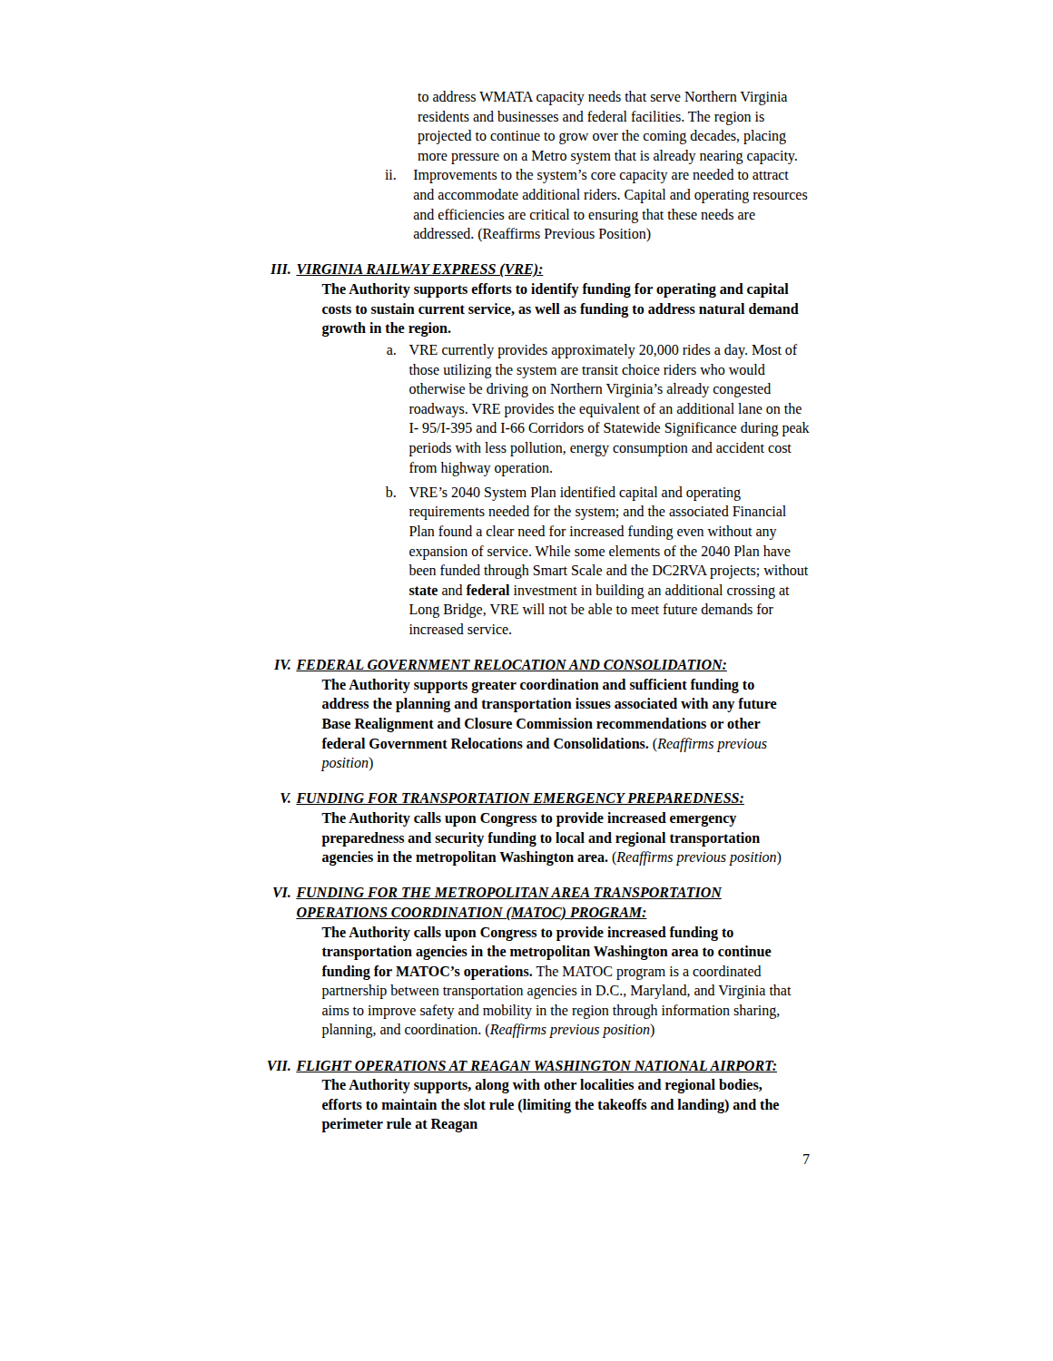to address WMATA capacity needs that serve Northern Virginia residents and businesses and federal facilities. The region is projected to continue to grow over the coming decades, placing more pressure on a Metro system that is already nearing capacity.
Improvements to the system’s core capacity are needed to attract and accommodate additional riders. Capital and operating resources and efficiencies are critical to ensuring that these needs are addressed. (Reaffirms Previous Position)
III. VIRGINIA RAILWAY EXPRESS (VRE):
The Authority supports efforts to identify funding for operating and capital costs to sustain current service, as well as funding to address natural demand growth in the region.
VRE currently provides approximately 20,000 rides a day. Most of those utilizing the system are transit choice riders who would otherwise be driving on Northern Virginia’s already congested roadways. VRE provides the equivalent of an additional lane on the I- 95/I-395 and I-66 Corridors of Statewide Significance during peak periods with less pollution, energy consumption and accident cost from highway operation.
VRE’s 2040 System Plan identified capital and operating requirements needed for the system; and the associated Financial Plan found a clear need for increased funding even without any expansion of service. While some elements of the 2040 Plan have been funded through Smart Scale and the DC2RVA projects; without state and federal investment in building an additional crossing at Long Bridge, VRE will not be able to meet future demands for increased service.
IV. FEDERAL GOVERNMENT RELOCATION AND CONSOLIDATION:
The Authority supports greater coordination and sufficient funding to address the planning and transportation issues associated with any future Base Realignment and Closure Commission recommendations or other federal Government Relocations and Consolidations. (Reaffirms previous position)
V. FUNDING FOR TRANSPORTATION EMERGENCY PREPAREDNESS:
The Authority calls upon Congress to provide increased emergency preparedness and security funding to local and regional transportation agencies in the metropolitan Washington area. (Reaffirms previous position)
VI. FUNDING FOR THE METROPOLITAN AREA TRANSPORTATION OPERATIONS COORDINATION (MATOC) PROGRAM:
The Authority calls upon Congress to provide increased funding to transportation agencies in the metropolitan Washington area to continue funding for MATOC’s operations. The MATOC program is a coordinated partnership between transportation agencies in D.C., Maryland, and Virginia that aims to improve safety and mobility in the region through information sharing, planning, and coordination. (Reaffirms previous position)
VII. FLIGHT OPERATIONS AT REAGAN WASHINGTON NATIONAL AIRPORT:
The Authority supports, along with other localities and regional bodies, efforts to maintain the slot rule (limiting the takeoffs and landing) and the perimeter rule at Reagan
7